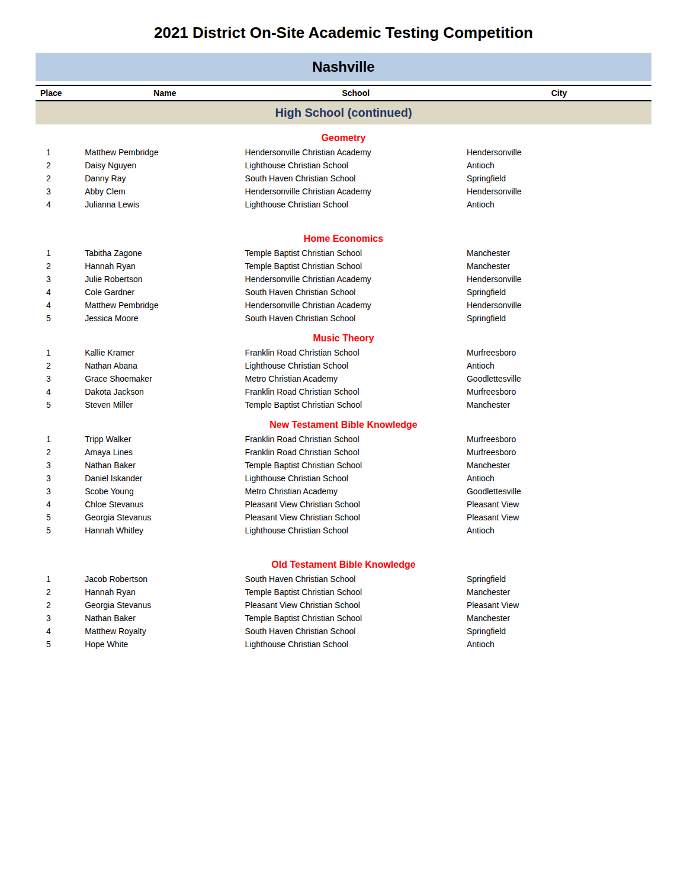2021 District On-Site Academic Testing Competition
Nashville
| Place | Name | School | City |
| --- | --- | --- | --- |
| High School (continued) |
| Geometry |
| 1 | Matthew Pembridge | Hendersonville Christian Academy | Hendersonville |
| 2 | Daisy Nguyen | Lighthouse Christian School | Antioch |
| 2 | Danny Ray | South Haven Christian School | Springfield |
| 3 | Abby Clem | Hendersonville Christian Academy | Hendersonville |
| 4 | Julianna Lewis | Lighthouse Christian School | Antioch |
| Home Economics |
| 1 | Tabitha Zagone | Temple Baptist Christian School | Manchester |
| 2 | Hannah Ryan | Temple Baptist Christian School | Manchester |
| 3 | Julie Robertson | Hendersonville Christian Academy | Hendersonville |
| 4 | Cole Gardner | South Haven Christian School | Springfield |
| 4 | Matthew Pembridge | Hendersonville Christian Academy | Hendersonville |
| 5 | Jessica Moore | South Haven Christian School | Springfield |
| Music Theory |
| 1 | Kallie Kramer | Franklin Road Christian School | Murfreesboro |
| 2 | Nathan Abana | Lighthouse Christian School | Antioch |
| 3 | Grace Shoemaker | Metro Christian Academy | Goodlettesville |
| 4 | Dakota Jackson | Franklin Road Christian School | Murfreesboro |
| 5 | Steven Miller | Temple Baptist Christian School | Manchester |
| New Testament Bible Knowledge |
| 1 | Tripp Walker | Franklin Road Christian School | Murfreesboro |
| 2 | Amaya Lines | Franklin Road Christian School | Murfreesboro |
| 3 | Nathan Baker | Temple Baptist Christian School | Manchester |
| 3 | Daniel Iskander | Lighthouse Christian School | Antioch |
| 3 | Scobe Young | Metro Christian Academy | Goodlettesville |
| 4 | Chloe Stevanus | Pleasant View Christian School | Pleasant View |
| 5 | Georgia Stevanus | Pleasant View Christian School | Pleasant View |
| 5 | Hannah Whitley | Lighthouse Christian School | Antioch |
| Old Testament Bible Knowledge |
| 1 | Jacob Robertson | South Haven Christian School | Springfield |
| 2 | Hannah Ryan | Temple Baptist Christian School | Manchester |
| 2 | Georgia Stevanus | Pleasant View Christian School | Pleasant View |
| 3 | Nathan Baker | Temple Baptist Christian School | Manchester |
| 4 | Matthew Royalty | South Haven Christian School | Springfield |
| 5 | Hope White | Lighthouse Christian School | Antioch |